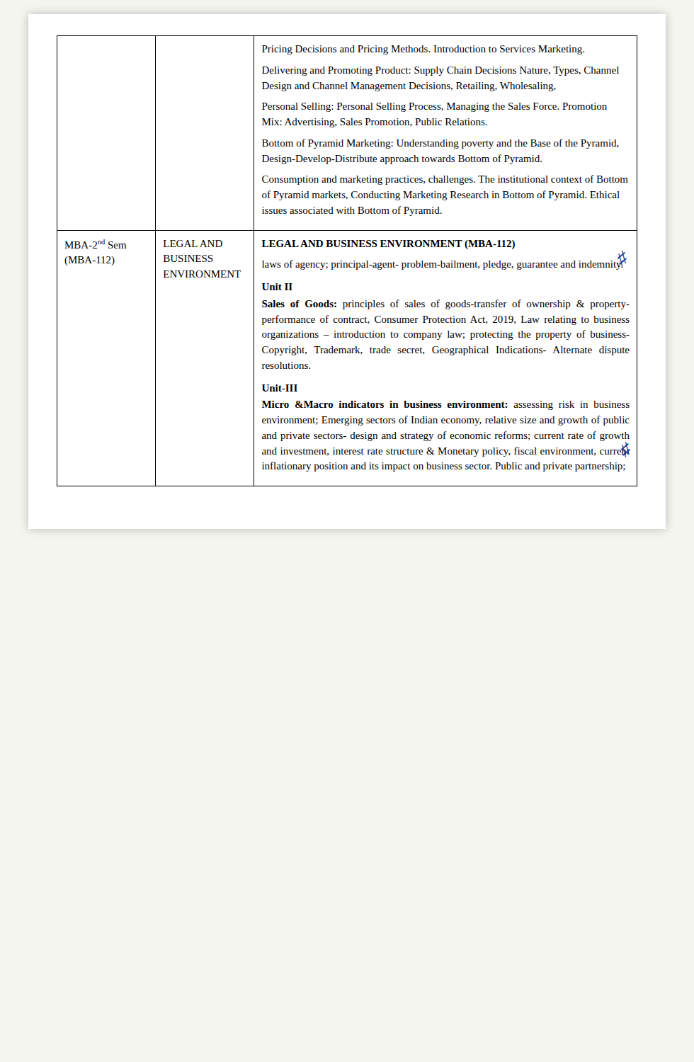| | | Pricing Decisions and Pricing Methods. Introduction to Services Marketing. Delivering and Promoting Product: Supply Chain Decisions Nature, Types, Channel Design and Channel Management Decisions, Retailing, Wholesaling, Personal Selling: Personal Selling Process, Managing the Sales Force. Promotion Mix: Advertising, Sales Promotion, Public Relations. Bottom of Pyramid Marketing: Understanding poverty and the Base of the Pyramid, Design-Develop-Distribute approach towards Bottom of Pyramid. Consumption and marketing practices, challenges. The institutional context of Bottom of Pyramid markets, Conducting Marketing Research in Bottom of Pyramid. Ethical issues associated with Bottom of Pyramid. |
| MBA-2 nd Sem (MBA-112) | LEGAL AND BUSINESS ENVIRONMENT | LEGAL AND BUSINESS ENVIRONMENT (MBA-112) laws of agency; principal-agent- problem-bailment, pledge, guarantee and indemnity. Unit II Sales of Goods: principles of sales of goods-transfer of ownership & property- performance of contract, Consumer Protection Act, 2019, Law relating to business organizations – introduction to company law; protecting the property of business-Copyright, Trademark, trade secret, Geographical Indications- Alternate dispute resolutions. Unit-III Micro &Macro indicators in business environment: assessing risk in business environment; Emerging sectors of Indian economy, relative size and growth of public and private sectors- design and strategy of economic reforms; current rate of growth and investment, interest rate structure & Monetary policy, fiscal environment, current inflationary position and its impact on business sector. Public and private partnership; |
♯
♯